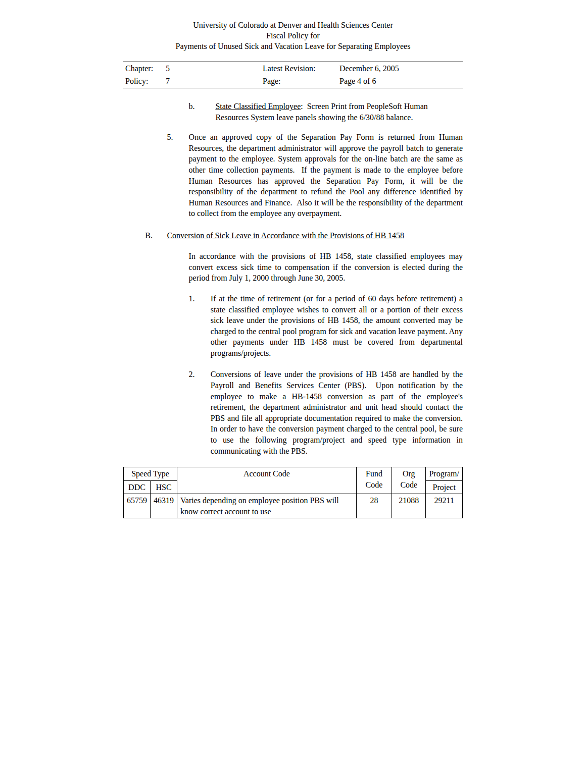University of Colorado at Denver and Health Sciences Center
Fiscal Policy for
Payments of Unused Sick and Vacation Leave for Separating Employees
| Chapter: | 5 | | Latest Revision: | December 6, 2005 |
| Policy: | 7 | | Page: | Page 4 of 6 |
b. State Classified Employee: Screen Print from PeopleSoft Human Resources System leave panels showing the 6/30/88 balance.
5. Once an approved copy of the Separation Pay Form is returned from Human Resources, the department administrator will approve the payroll batch to generate payment to the employee. System approvals for the on-line batch are the same as other time collection payments. If the payment is made to the employee before Human Resources has approved the Separation Pay Form, it will be the responsibility of the department to refund the Pool any difference identified by Human Resources and Finance. Also it will be the responsibility of the department to collect from the employee any overpayment.
B. Conversion of Sick Leave in Accordance with the Provisions of HB 1458
In accordance with the provisions of HB 1458, state classified employees may convert excess sick time to compensation if the conversion is elected during the period from July 1, 2000 through June 30, 2005.
1. If at the time of retirement (or for a period of 60 days before retirement) a state classified employee wishes to convert all or a portion of their excess sick leave under the provisions of HB 1458, the amount converted may be charged to the central pool program for sick and vacation leave payment. Any other payments under HB 1458 must be covered from departmental programs/projects.
2. Conversions of leave under the provisions of HB 1458 are handled by the Payroll and Benefits Services Center (PBS). Upon notification by the employee to make a HB-1458 conversion as part of the employee's retirement, the department administrator and unit head should contact the PBS and file all appropriate documentation required to make the conversion. In order to have the conversion payment charged to the central pool, be sure to use the following program/project and speed type information in communicating with the PBS.
| Speed Type | Account Code | Fund Code | Org Code | Program/ |
| --- | --- | --- | --- | --- |
| DDC | HSC | Project |
| 65759 | 46319 | Varies depending on employee position PBS will know correct account to use | 28 | 21088 | 29211 |